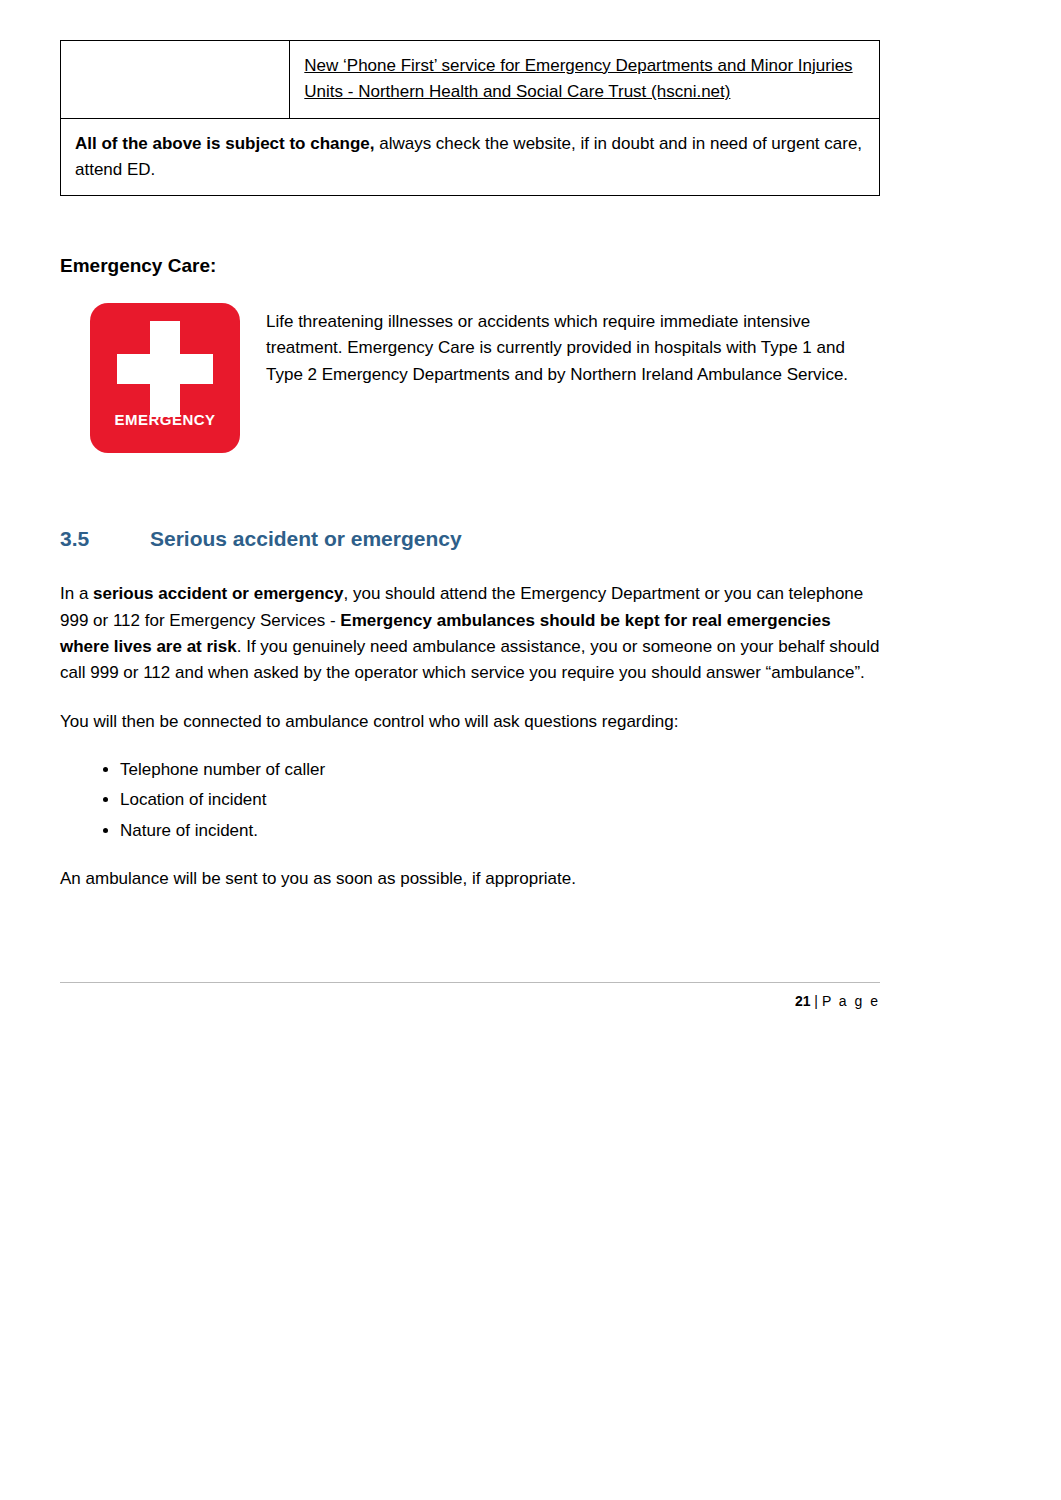| | New ‘Phone First’ service for Emergency Departments and Minor Injuries Units - Northern Health and Social Care Trust (hscni.net) |
| All of the above is subject to change, always check the website, if in doubt and in need of urgent care, attend ED. |
Emergency Care:
EMERGENCY
Life threatening illnesses or accidents which require immediate intensive treatment. Emergency Care is currently provided in hospitals with Type 1 and Type 2 Emergency Departments and by Northern Ireland Ambulance Service.
3.5 Serious accident or emergency
In a serious accident or emergency, you should attend the Emergency Department or you can telephone 999 or 112 for Emergency Services - Emergency ambulances should be kept for real emergencies where lives are at risk. If you genuinely need ambulance assistance, you or someone on your behalf should call 999 or 112 and when asked by the operator which service you require you should answer “ambulance”.
You will then be connected to ambulance control who will ask questions regarding:
Telephone number of caller
Location of incident
Nature of incident.
An ambulance will be sent to you as soon as possible, if appropriate.
21 | P a g e